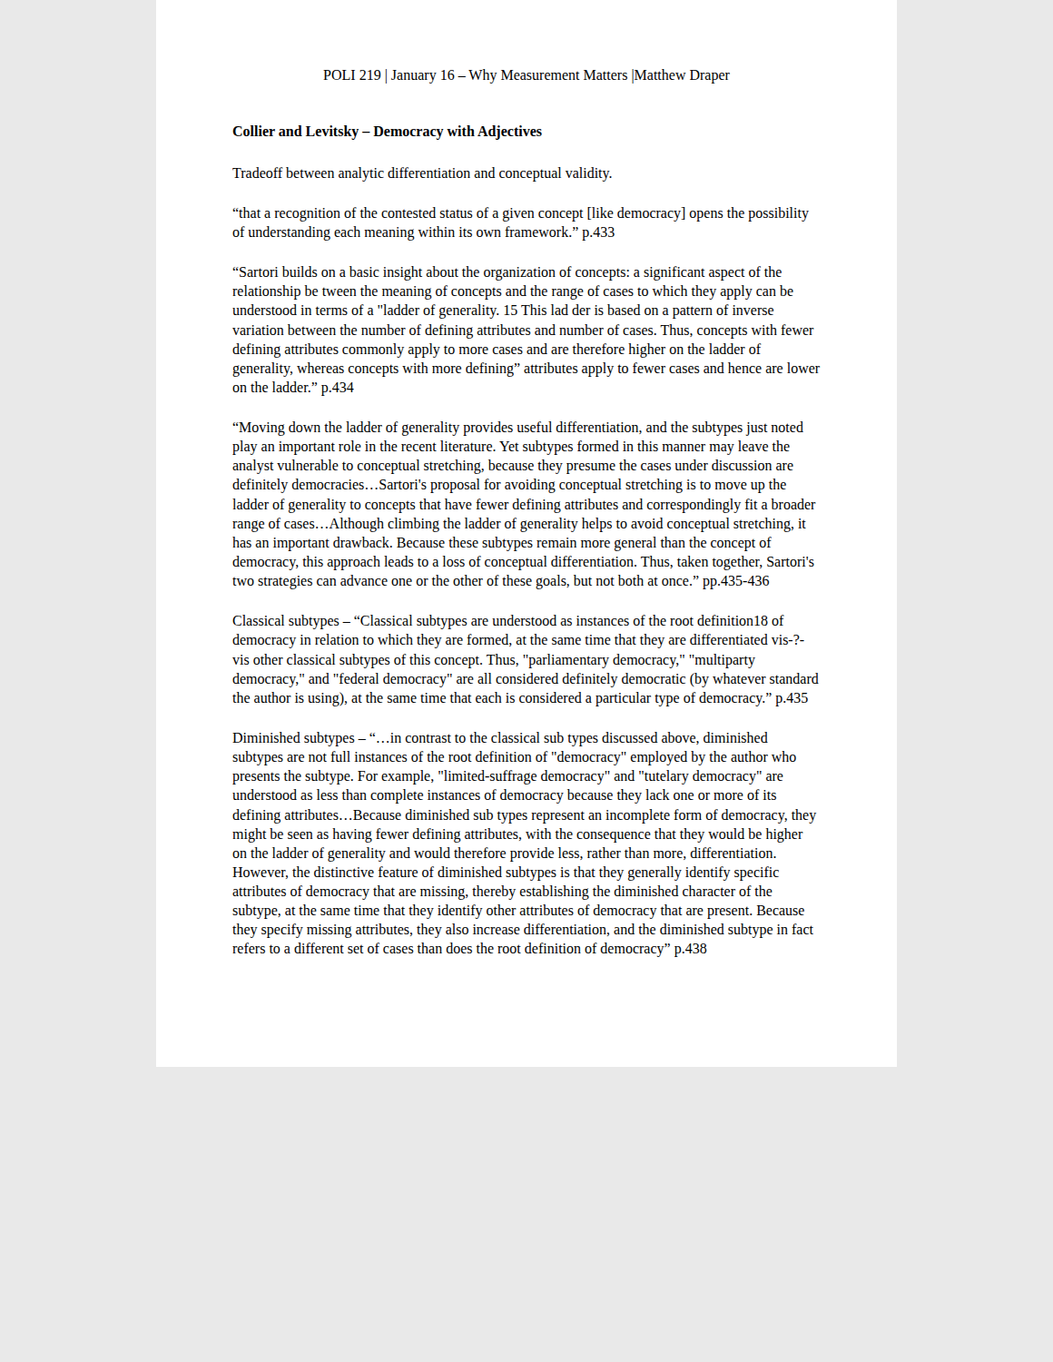POLI 219 | January 16 – Why Measurement Matters |Matthew Draper
Collier and Levitsky – Democracy with Adjectives
Tradeoff between analytic differentiation and conceptual validity.
“that a recognition of the contested status of a given concept [like democracy] opens the possibility of understanding each meaning within its own framework.” p.433
“Sartori builds on a basic insight about the organization of concepts: a significant aspect of the relationship be tween the meaning of concepts and the range of cases to which they apply can be understood in terms of a "ladder of generality. 15 This lad der is based on a pattern of inverse variation between the number of defining attributes and number of cases. Thus, concepts with fewer defining attributes commonly apply to more cases and are therefore higher on the ladder of generality, whereas concepts with more defining” attributes apply to fewer cases and hence are lower on the ladder.” p.434
“Moving down the ladder of generality provides useful differentiation, and the subtypes just noted play an important role in the recent literature. Yet subtypes formed in this manner may leave the analyst vulnerable to conceptual stretching, because they presume the cases under discussion are definitely democracies…Sartori's proposal for avoiding conceptual stretching is to move up the ladder of generality to concepts that have fewer defining attributes and correspondingly fit a broader range of cases…Although climbing the ladder of generality helps to avoid conceptual stretching, it has an important drawback. Because these subtypes remain more general than the concept of democracy, this approach leads to a loss of conceptual differentiation. Thus, taken together, Sartori's two strategies can advance one or the other of these goals, but not both at once.” pp.435-436
Classical subtypes – “Classical subtypes are understood as instances of the root definition18 of democracy in relation to which they are formed, at the same time that they are differentiated vis-?-vis other classical subtypes of this concept. Thus, "parliamentary democracy," "multiparty democracy," and "federal democracy" are all considered definitely democratic (by whatever standard the author is using), at the same time that each is considered a particular type of democracy.” p.435
Diminished subtypes – “…in contrast to the classical sub types discussed above, diminished subtypes are not full instances of the root definition of "democracy" employed by the author who presents the subtype. For example, "limited-suffrage democracy" and "tutelary democracy" are understood as less than complete instances of democracy because they lack one or more of its defining attributes…Because diminished sub types represent an incomplete form of democracy, they might be seen as having fewer defining attributes, with the consequence that they would be higher on the ladder of generality and would therefore provide less, rather than more, differentiation. However, the distinctive feature of diminished subtypes is that they generally identify specific attributes of democracy that are missing, thereby establishing the diminished character of the subtype, at the same time that they identify other attributes of democracy that are present. Because they specify missing attributes, they also increase differentiation, and the diminished subtype in fact refers to a different set of cases than does the root definition of democracy” p.438